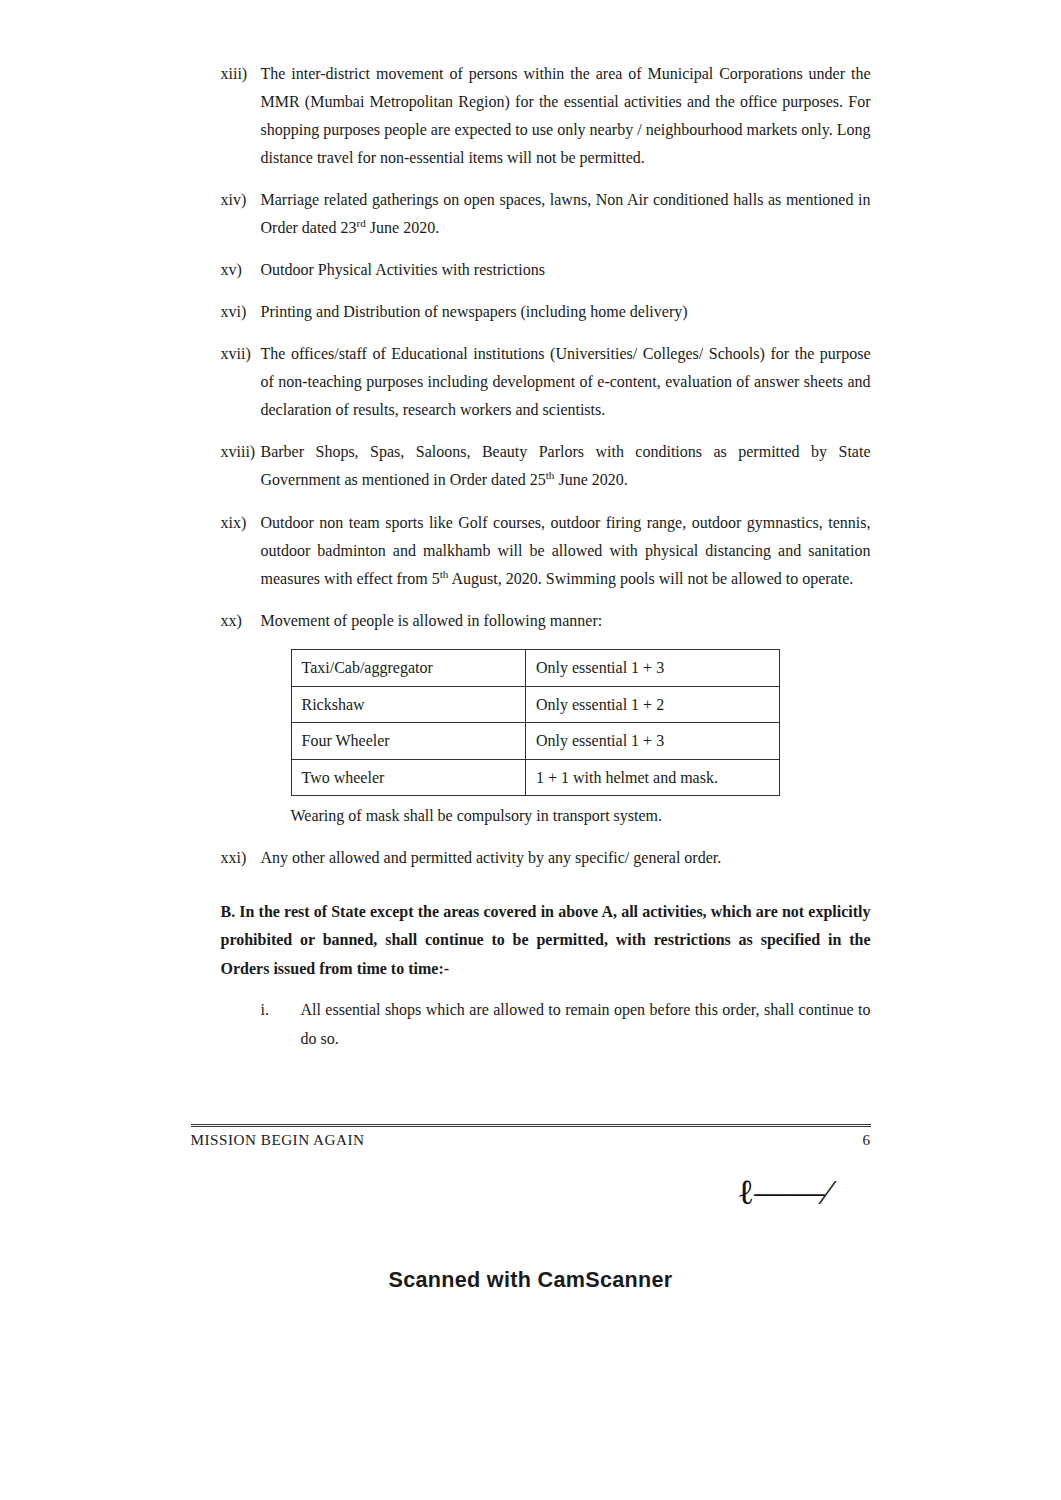xiii) The inter-district movement of persons within the area of Municipal Corporations under the MMR (Mumbai Metropolitan Region) for the essential activities and the office purposes. For shopping purposes people are expected to use only nearby / neighbourhood markets only. Long distance travel for non-essential items will not be permitted.
xiv) Marriage related gatherings on open spaces, lawns, Non Air conditioned halls as mentioned in Order dated 23rd June 2020.
xv) Outdoor Physical Activities with restrictions
xvi) Printing and Distribution of newspapers (including home delivery)
xvii) The offices/staff of Educational institutions (Universities/ Colleges/ Schools) for the purpose of non-teaching purposes including development of e-content, evaluation of answer sheets and declaration of results, research workers and scientists.
xviii) Barber Shops, Spas, Saloons, Beauty Parlors with conditions as permitted by State Government as mentioned in Order dated 25th June 2020.
xix) Outdoor non team sports like Golf courses, outdoor firing range, outdoor gymnastics, tennis, outdoor badminton and malkhamb will be allowed with physical distancing and sanitation measures with effect from 5th August, 2020. Swimming pools will not be allowed to operate.
xx) Movement of people is allowed in following manner:
| Taxi/Cab/aggregator | Only essential 1 + 3 |
| Rickshaw | Only essential 1 + 2 |
| Four Wheeler | Only essential 1 + 3 |
| Two wheeler | 1 + 1 with helmet and mask. |
Wearing of mask shall be compulsory in transport system.
xxi) Any other allowed and permitted activity by any specific/ general order.
B. In the rest of State except the areas covered in above A, all activities, which are not explicitly prohibited or banned, shall continue to be permitted, with restrictions as specified in the Orders issued from time to time:-
i. All essential shops which are allowed to remain open before this order, shall continue to do so.
MISSION BEGIN AGAIN
6
ℓ——∕
Scanned with CamScanner